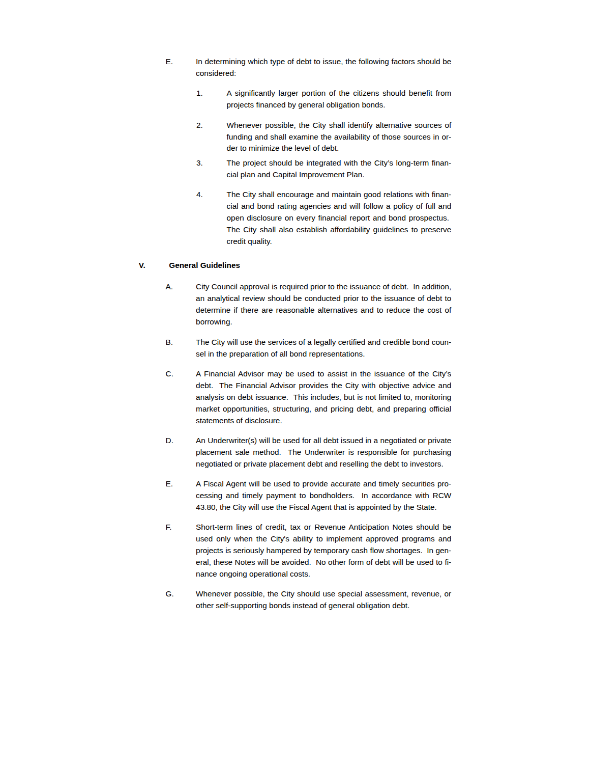E.
In determining which type of debt to issue, the following factors should be considered:
1.
A significantly larger portion of the citizens should benefit from projects financed by general obligation bonds.
2.
Whenever possible, the City shall identify alternative sources of funding and shall examine the availability of those sources in order to minimize the level of debt.
3.
The project should be integrated with the City’s long-term financial plan and Capital Improvement Plan.
4.
The City shall encourage and maintain good relations with financial and bond rating agencies and will follow a policy of full and open disclosure on every financial report and bond prospectus. The City shall also establish affordability guidelines to preserve credit quality.
V.
General Guidelines
A.
City Council approval is required prior to the issuance of debt. In addition, an analytical review should be conducted prior to the issuance of debt to determine if there are reasonable alternatives and to reduce the cost of borrowing.
B.
The City will use the services of a legally certified and credible bond counsel in the preparation of all bond representations.
C.
A Financial Advisor may be used to assist in the issuance of the City’s debt. The Financial Advisor provides the City with objective advice and analysis on debt issuance. This includes, but is not limited to, monitoring market opportunities, structuring, and pricing debt, and preparing official statements of disclosure.
D.
An Underwriter(s) will be used for all debt issued in a negotiated or private placement sale method. The Underwriter is responsible for purchasing negotiated or private placement debt and reselling the debt to investors.
E.
A Fiscal Agent will be used to provide accurate and timely securities processing and timely payment to bondholders. In accordance with RCW 43.80, the City will use the Fiscal Agent that is appointed by the State.
F.
Short-term lines of credit, tax or Revenue Anticipation Notes should be used only when the City's ability to implement approved programs and projects is seriously hampered by temporary cash flow shortages. In general, these Notes will be avoided. No other form of debt will be used to finance ongoing operational costs.
G.
Whenever possible, the City should use special assessment, revenue, or other self-supporting bonds instead of general obligation debt.